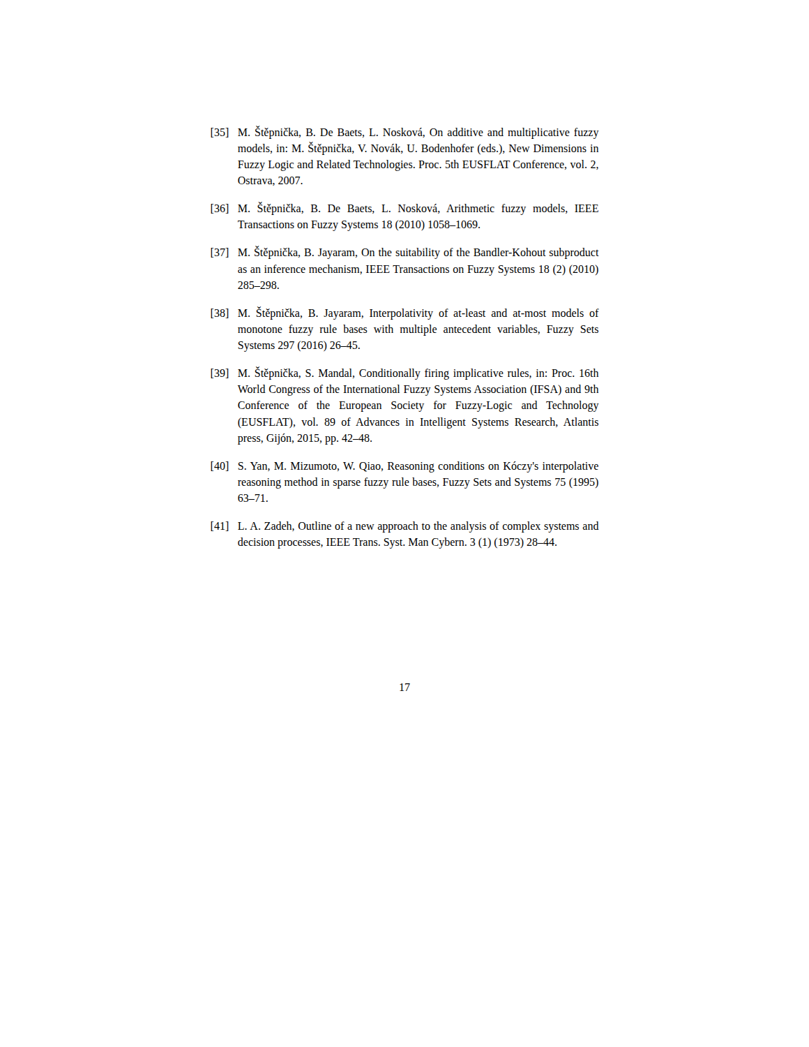[35] M. Štěpnička, B. De Baets, L. Nosková, On additive and multiplicative fuzzy models, in: M. Štěpnička, V. Novák, U. Bodenhofer (eds.), New Dimensions in Fuzzy Logic and Related Technologies. Proc. 5th EUSFLAT Conference, vol. 2, Ostrava, 2007.
[36] M. Štěpnička, B. De Baets, L. Nosková, Arithmetic fuzzy models, IEEE Transactions on Fuzzy Systems 18 (2010) 1058–1069.
[37] M. Štěpnička, B. Jayaram, On the suitability of the Bandler-Kohout subproduct as an inference mechanism, IEEE Transactions on Fuzzy Systems 18 (2) (2010) 285–298.
[38] M. Štěpnička, B. Jayaram, Interpolativity of at-least and at-most models of monotone fuzzy rule bases with multiple antecedent variables, Fuzzy Sets Systems 297 (2016) 26–45.
[39] M. Štěpnička, S. Mandal, Conditionally firing implicative rules, in: Proc. 16th World Congress of the International Fuzzy Systems Association (IFSA) and 9th Conference of the European Society for Fuzzy-Logic and Technology (EUSFLAT), vol. 89 of Advances in Intelligent Systems Research, Atlantis press, Gijón, 2015, pp. 42–48.
[40] S. Yan, M. Mizumoto, W. Qiao, Reasoning conditions on Kóczy's interpolative reasoning method in sparse fuzzy rule bases, Fuzzy Sets and Systems 75 (1995) 63–71.
[41] L. A. Zadeh, Outline of a new approach to the analysis of complex systems and decision processes, IEEE Trans. Syst. Man Cybern. 3 (1) (1973) 28–44.
17